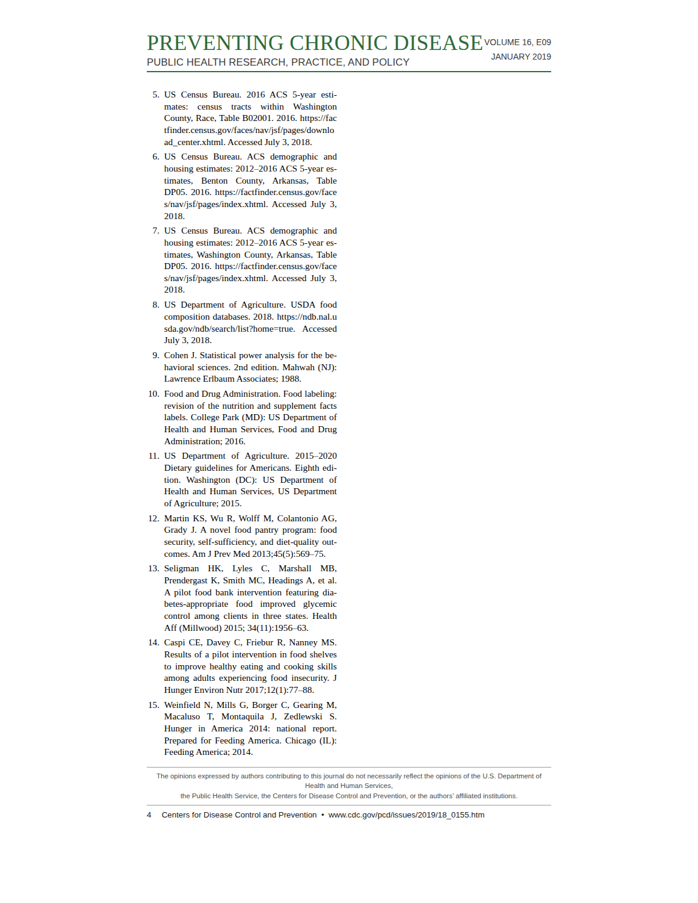PREVENTING CHRONIC DISEASE
PUBLIC HEALTH RESEARCH, PRACTICE, AND POLICY
VOLUME 16, E09
JANUARY 2019
US Census Bureau. 2016 ACS 5-year estimates: census tracts within Washington County, Race, Table B02001. 2016. https://factfinder.census.gov/faces/nav/jsf/pages/download_center.xhtml. Accessed July 3, 2018.
US Census Bureau. ACS demographic and housing estimates: 2012–2016 ACS 5-year estimates, Benton County, Arkansas, Table DP05. 2016. https://factfinder.census.gov/faces/nav/jsf/pages/index.xhtml. Accessed July 3, 2018.
US Census Bureau. ACS demographic and housing estimates: 2012–2016 ACS 5-year estimates, Washington County, Arkansas, Table DP05. 2016. https://factfinder.census.gov/faces/nav/jsf/pages/index.xhtml. Accessed July 3, 2018.
US Department of Agriculture. USDA food composition databases. 2018. https://ndb.nal.usda.gov/ndb/search/list?home=true. Accessed July 3, 2018.
Cohen J. Statistical power analysis for the behavioral sciences. 2nd edition. Mahwah (NJ): Lawrence Erlbaum Associates; 1988.
Food and Drug Administration. Food labeling: revision of the nutrition and supplement facts labels. College Park (MD): US Department of Health and Human Services, Food and Drug Administration; 2016.
US Department of Agriculture. 2015–2020 Dietary guidelines for Americans. Eighth edition. Washington (DC): US Department of Health and Human Services, US Department of Agriculture; 2015.
Martin KS, Wu R, Wolff M, Colantonio AG, Grady J. A novel food pantry program: food security, self-sufficiency, and diet-quality outcomes. Am J Prev Med 2013;45(5):569–75.
Seligman HK, Lyles C, Marshall MB, Prendergast K, Smith MC, Headings A, et al. A pilot food bank intervention featuring diabetes-appropriate food improved glycemic control among clients in three states. Health Aff (Millwood) 2015; 34(11):1956–63.
Caspi CE, Davey C, Friebur R, Nanney MS. Results of a pilot intervention in food shelves to improve healthy eating and cooking skills among adults experiencing food insecurity. J Hunger Environ Nutr 2017;12(1):77–88.
Weinfield N, Mills G, Borger C, Gearing M, Macaluso T, Montaquila J, Zedlewski S. Hunger in America 2014: national report. Prepared for Feeding America. Chicago (IL): Feeding America; 2014.
The opinions expressed by authors contributing to this journal do not necessarily reflect the opinions of the U.S. Department of Health and Human Services,
the Public Health Service, the Centers for Disease Control and Prevention, or the authors’ affiliated institutions.
4 Centers for Disease Control and Prevention • www.cdc.gov/pcd/issues/2019/18_0155.htm